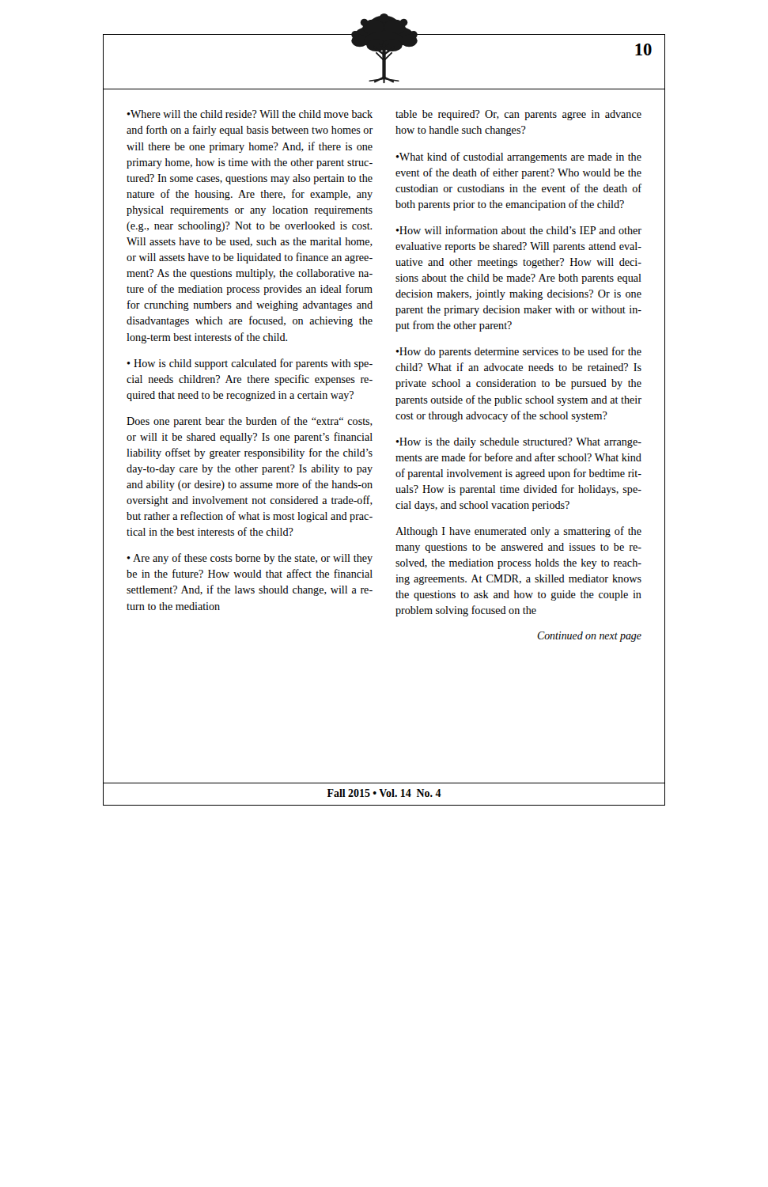10
•Where will the child reside? Will the child move back and forth on a fairly equal basis between two homes or will there be one primary home? And, if there is one primary home, how is time with the other parent structured? In some cases, questions may also pertain to the nature of the housing. Are there, for example, any physical requirements or any location requirements (e.g., near schooling)? Not to be overlooked is cost. Will assets have to be used, such as the marital home, or will assets have to be liquidated to finance an agreement? As the questions multiply, the collaborative nature of the mediation process provides an ideal forum for crunching numbers and weighing advantages and disadvantages which are focused, on achieving the long-term best interests of the child.
• How is child support calculated for parents with special needs children? Are there specific expenses required that need to be recognized in a certain way?
Does one parent bear the burden of the “extra“ costs, or will it be shared equally? Is one parent’s financial liability offset by greater responsibility for the child’s day-to-day care by the other parent? Is ability to pay and ability (or desire) to assume more of the hands-on oversight and involvement not considered a trade-off, but rather a reflection of what is most logical and practical in the best interests of the child?
• Are any of these costs borne by the state, or will they be in the future? How would that affect the financial settlement? And, if the laws should change, will a return to the mediation
table be required? Or, can parents agree in advance how to handle such changes?
•What kind of custodial arrangements are made in the event of the death of either parent? Who would be the custodian or custodians in the event of the death of both parents prior to the emancipation of the child?
•How will information about the child’s IEP and other evaluative reports be shared? Will parents attend evaluative and other meetings together? How will decisions about the child be made? Are both parents equal decision makers, jointly making decisions? Or is one parent the primary decision maker with or without input from the other parent?
•How do parents determine services to be used for the child? What if an advocate needs to be retained? Is private school a consideration to be pursued by the parents outside of the public school system and at their cost or through advocacy of the school system?
•How is the daily schedule structured? What arrangements are made for before and after school? What kind of parental involvement is agreed upon for bedtime rituals? How is parental time divided for holidays, special days, and school vacation periods?
Although I have enumerated only a smattering of the many questions to be answered and issues to be resolved, the mediation process holds the key to reaching agreements. At CMDR, a skilled mediator knows the questions to ask and how to guide the couple in problem solving focused on the
Continued on next page
Fall 2015 • Vol. 14 No. 4